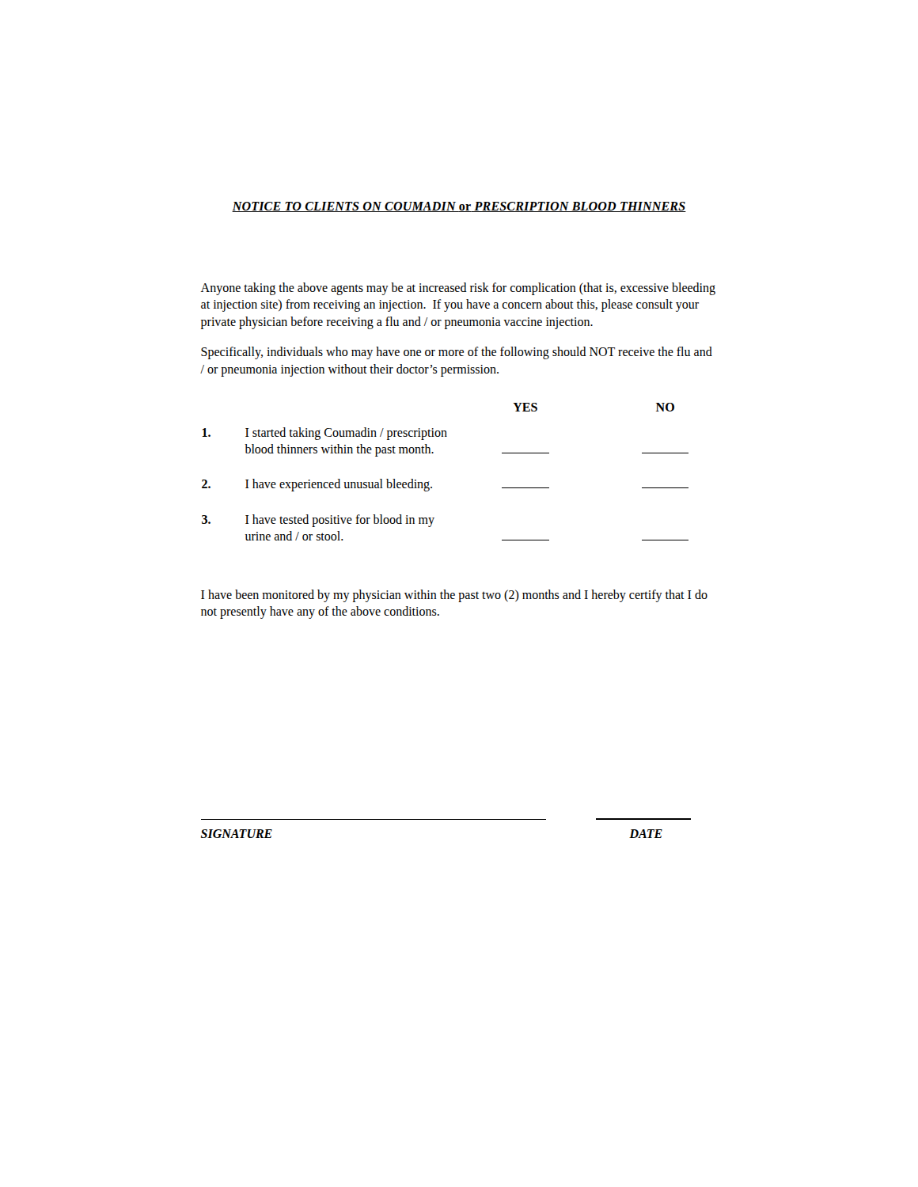NOTICE TO CLIENTS ON COUMADIN or PRESCRIPTION BLOOD THINNERS
Anyone taking the above agents may be at increased risk for complication (that is, excessive bleeding at injection site) from receiving an injection. If you have a concern about this, please consult your private physician before receiving a flu and / or pneumonia vaccine injection.
Specifically, individuals who may have one or more of the following should NOT receive the flu and / or pneumonia injection without their doctor’s permission.
| | | YES | | NO |
| 1. | I started taking Coumadin / prescription blood thinners within the past month. | | | |
| 2. | I have experienced unusual bleeding. | | | |
| 3. | I have tested positive for blood in my urine and / or stool. | | | |
I have been monitored by my physician within the past two (2) months and I hereby certify that I do not presently have any of the above conditions.
SIGNATURE DATE